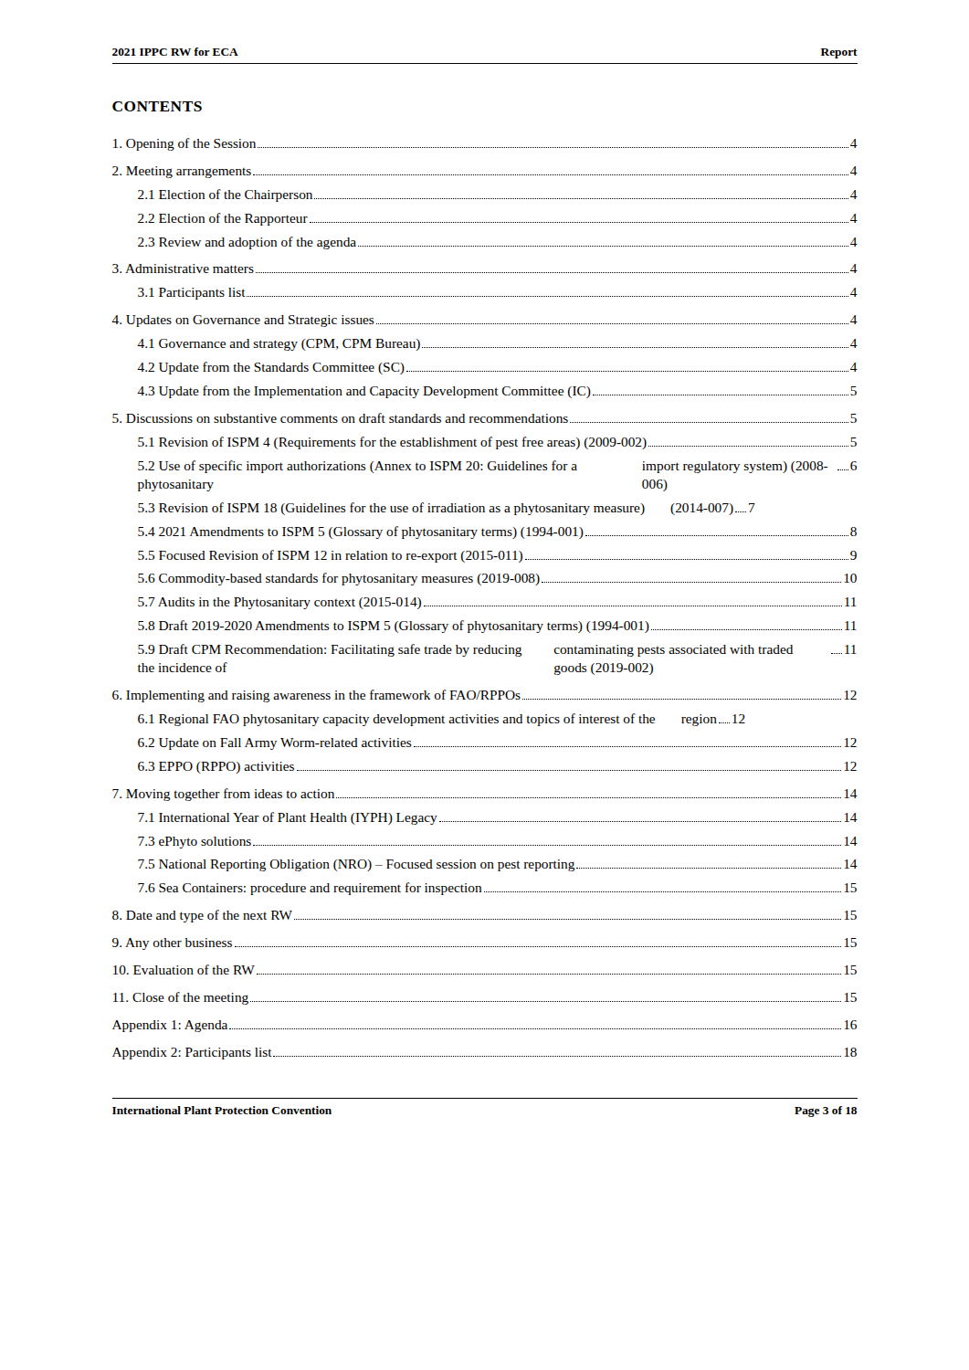2021 IPPC RW for ECA Report
CONTENTS
1. Opening of the Session 4
2. Meeting arrangements 4
2.1 Election of the Chairperson 4
2.2 Election of the Rapporteur 4
2.3 Review and adoption of the agenda 4
3. Administrative matters 4
3.1 Participants list 4
4. Updates on Governance and Strategic issues 4
4.1 Governance and strategy (CPM, CPM Bureau) 4
4.2 Update from the Standards Committee (SC) 4
4.3 Update from the Implementation and Capacity Development Committee (IC) 5
5. Discussions on substantive comments on draft standards and recommendations 5
5.1 Revision of ISPM 4 (Requirements for the establishment of pest free areas) (2009-002) 5
5.2 Use of specific import authorizations (Annex to ISPM 20: Guidelines for a phytosanitary import regulatory system) (2008-006) 6
5.3 Revision of ISPM 18 (Guidelines for the use of irradiation as a phytosanitary measure) (2014-007) 7
5.4 2021 Amendments to ISPM 5 (Glossary of phytosanitary terms) (1994-001) 8
5.5 Focused Revision of ISPM 12 in relation to re-export (2015-011) 9
5.6 Commodity-based standards for phytosanitary measures (2019-008) 10
5.7 Audits in the Phytosanitary context (2015-014) 11
5.8 Draft 2019-2020 Amendments to ISPM 5 (Glossary of phytosanitary terms) (1994-001) 11
5.9 Draft CPM Recommendation: Facilitating safe trade by reducing the incidence of contaminating pests associated with traded goods (2019-002) 11
6. Implementing and raising awareness in the framework of FAO/RPPOs 12
6.1 Regional FAO phytosanitary capacity development activities and topics of interest of the region 12
6.2 Update on Fall Army Worm-related activities 12
6.3 EPPO (RPPO) activities 12
7. Moving together from ideas to action 14
7.1 International Year of Plant Health (IYPH) Legacy 14
7.3 ePhyto solutions 14
7.5 National Reporting Obligation (NRO) – Focused session on pest reporting 14
7.6 Sea Containers: procedure and requirement for inspection 15
8. Date and type of the next RW 15
9. Any other business 15
10. Evaluation of the RW 15
11. Close of the meeting 15
Appendix 1: Agenda 16
Appendix 2: Participants list 18
International Plant Protection Convention Page 3 of 18